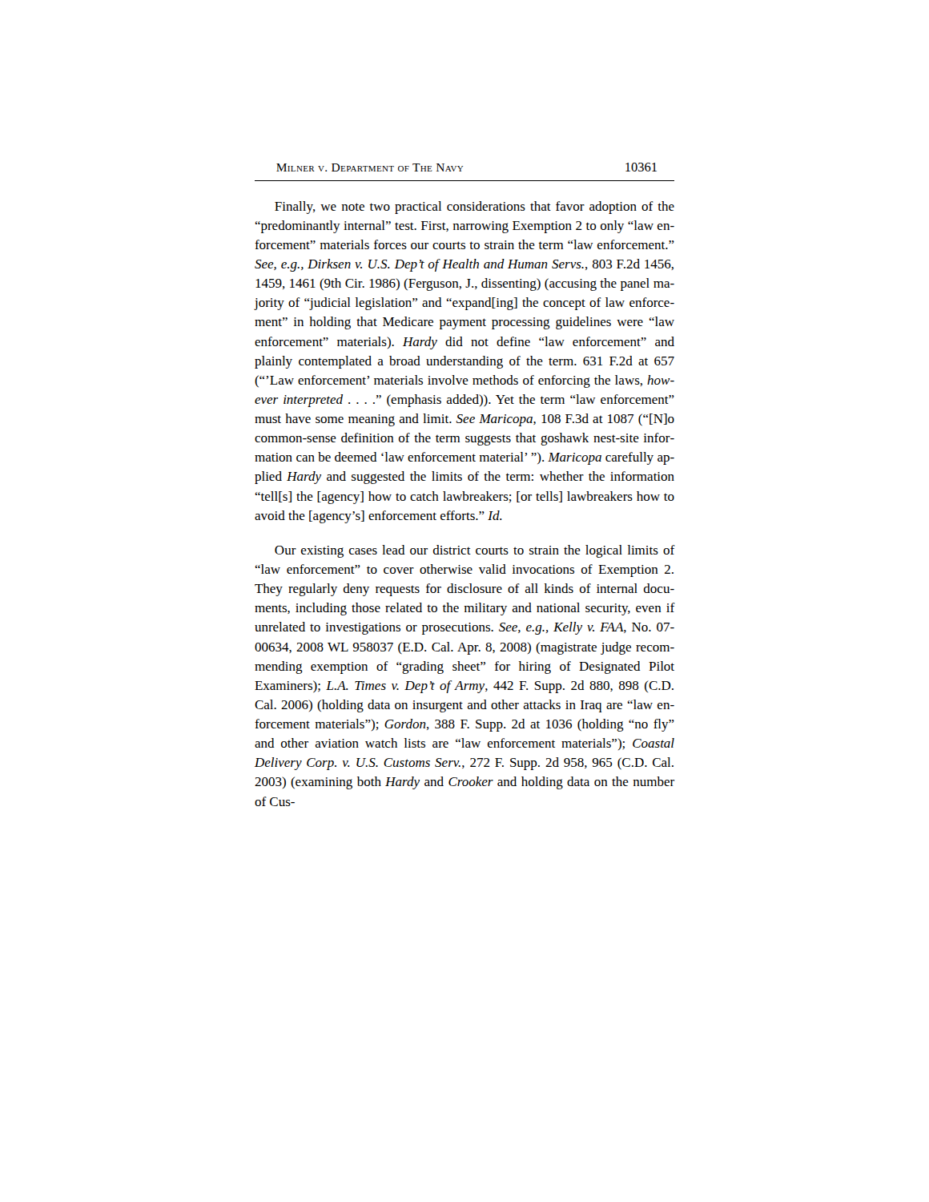Milner v. Department of The Navy 10361
Finally, we note two practical considerations that favor adoption of the “predominantly internal” test. First, narrowing Exemption 2 to only “law enforcement” materials forces our courts to strain the term “law enforcement.” See, e.g., Dirksen v. U.S. Dep’t of Health and Human Servs., 803 F.2d 1456, 1459, 1461 (9th Cir. 1986) (Ferguson, J., dissenting) (accusing the panel majority of “judicial legislation” and “expand[ing] the concept of law enforcement” in holding that Medicare payment processing guidelines were “law enforcement” materials). Hardy did not define “law enforcement” and plainly contemplated a broad understanding of the term. 631 F.2d at 657 (“’Law enforcement’ materials involve methods of enforcing the laws, however interpreted . . . .” (emphasis added)). Yet the term “law enforcement” must have some meaning and limit. See Maricopa, 108 F.3d at 1087 (“[N]o common-sense definition of the term suggests that goshawk nest-site information can be deemed ‘law enforcement material’ ”). Maricopa carefully applied Hardy and suggested the limits of the term: whether the information “tell[s] the [agency] how to catch lawbreakers; [or tells] lawbreakers how to avoid the [agency’s] enforcement efforts.” Id.
Our existing cases lead our district courts to strain the logical limits of “law enforcement” to cover otherwise valid invocations of Exemption 2. They regularly deny requests for disclosure of all kinds of internal documents, including those related to the military and national security, even if unrelated to investigations or prosecutions. See, e.g., Kelly v. FAA, No. 07-00634, 2008 WL 958037 (E.D. Cal. Apr. 8, 2008) (magistrate judge recommending exemption of “grading sheet” for hiring of Designated Pilot Examiners); L.A. Times v. Dep’t of Army, 442 F. Supp. 2d 880, 898 (C.D. Cal. 2006) (holding data on insurgent and other attacks in Iraq are “law enforcement materials”); Gordon, 388 F. Supp. 2d at 1036 (holding “no fly” and other aviation watch lists are “law enforcement materials”); Coastal Delivery Corp. v. U.S. Customs Serv., 272 F. Supp. 2d 958, 965 (C.D. Cal. 2003) (examining both Hardy and Crooker and holding data on the number of Cus-